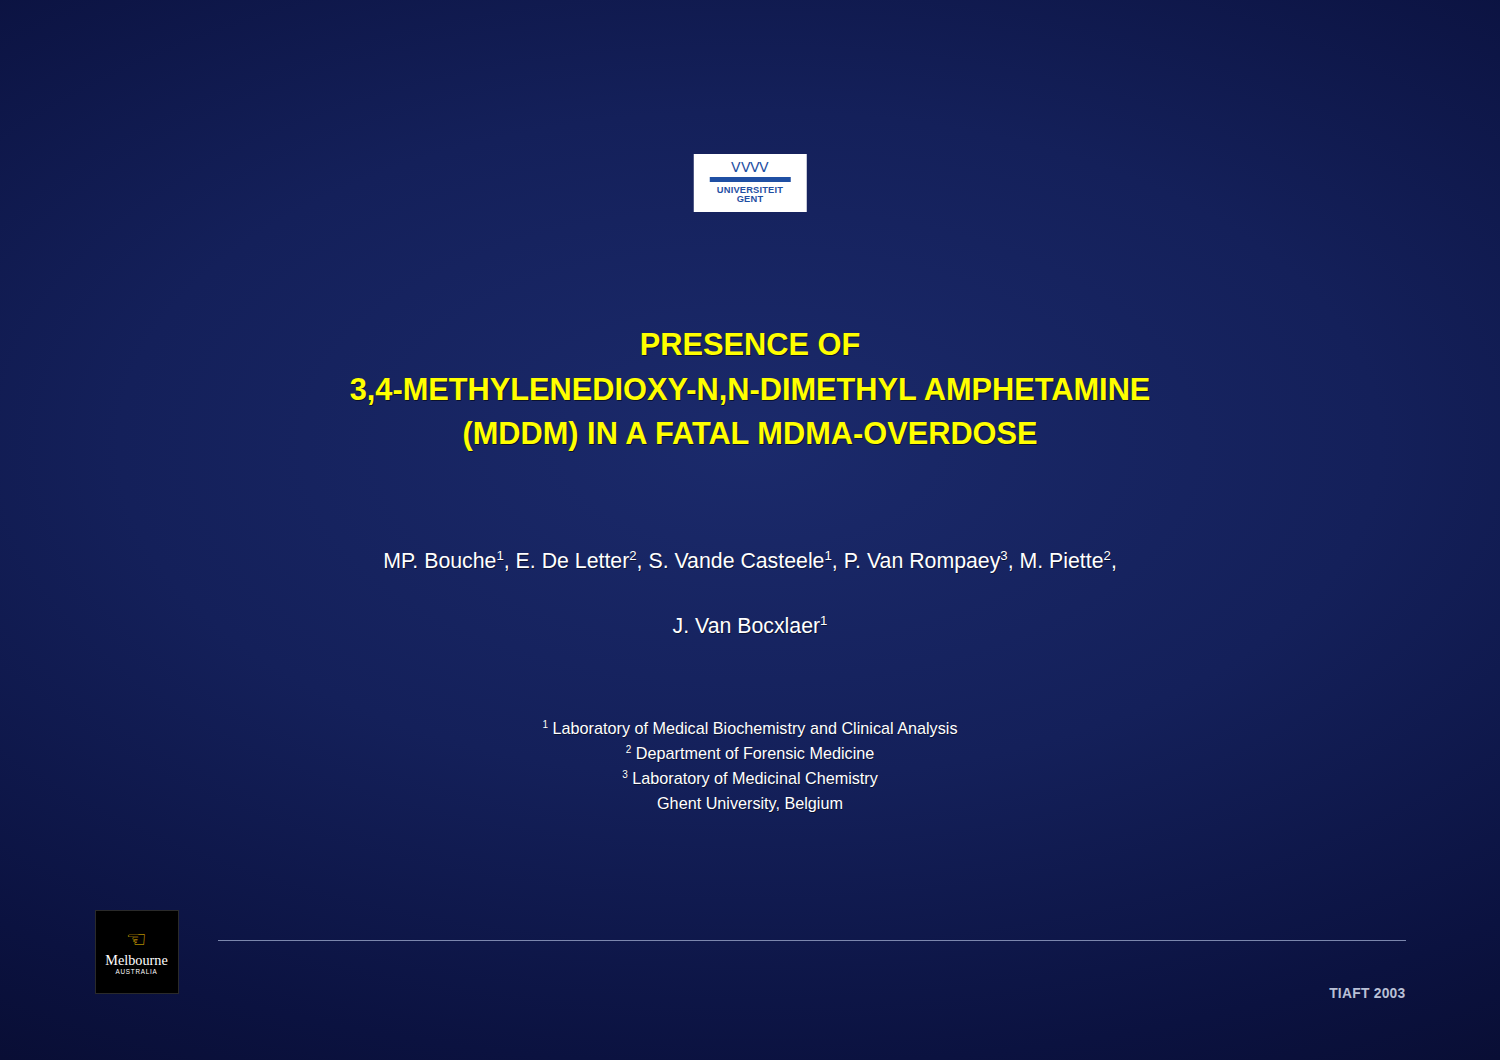ⅤⅤⅤⅤ UNIVERSITEIT
GENT
PRESENCE OF
3,4-METHYLENEDIOXY-N,N-DIMETHYL AMPHETAMINE
(MDDM) IN A FATAL MDMA-OVERDOSE
MP. Bouche1, E. De Letter2, S. Vande Casteele1, P. Van Rompaey3, M. Piette2, J. Van Bocxlaer1
1 Laboratory of Medical Biochemistry and Clinical Analysis
2 Department of Forensic Medicine
3 Laboratory of Medicinal Chemistry
Ghent University, Belgium
☜ Melbourne AUSTRALIA
TIAFT 2003